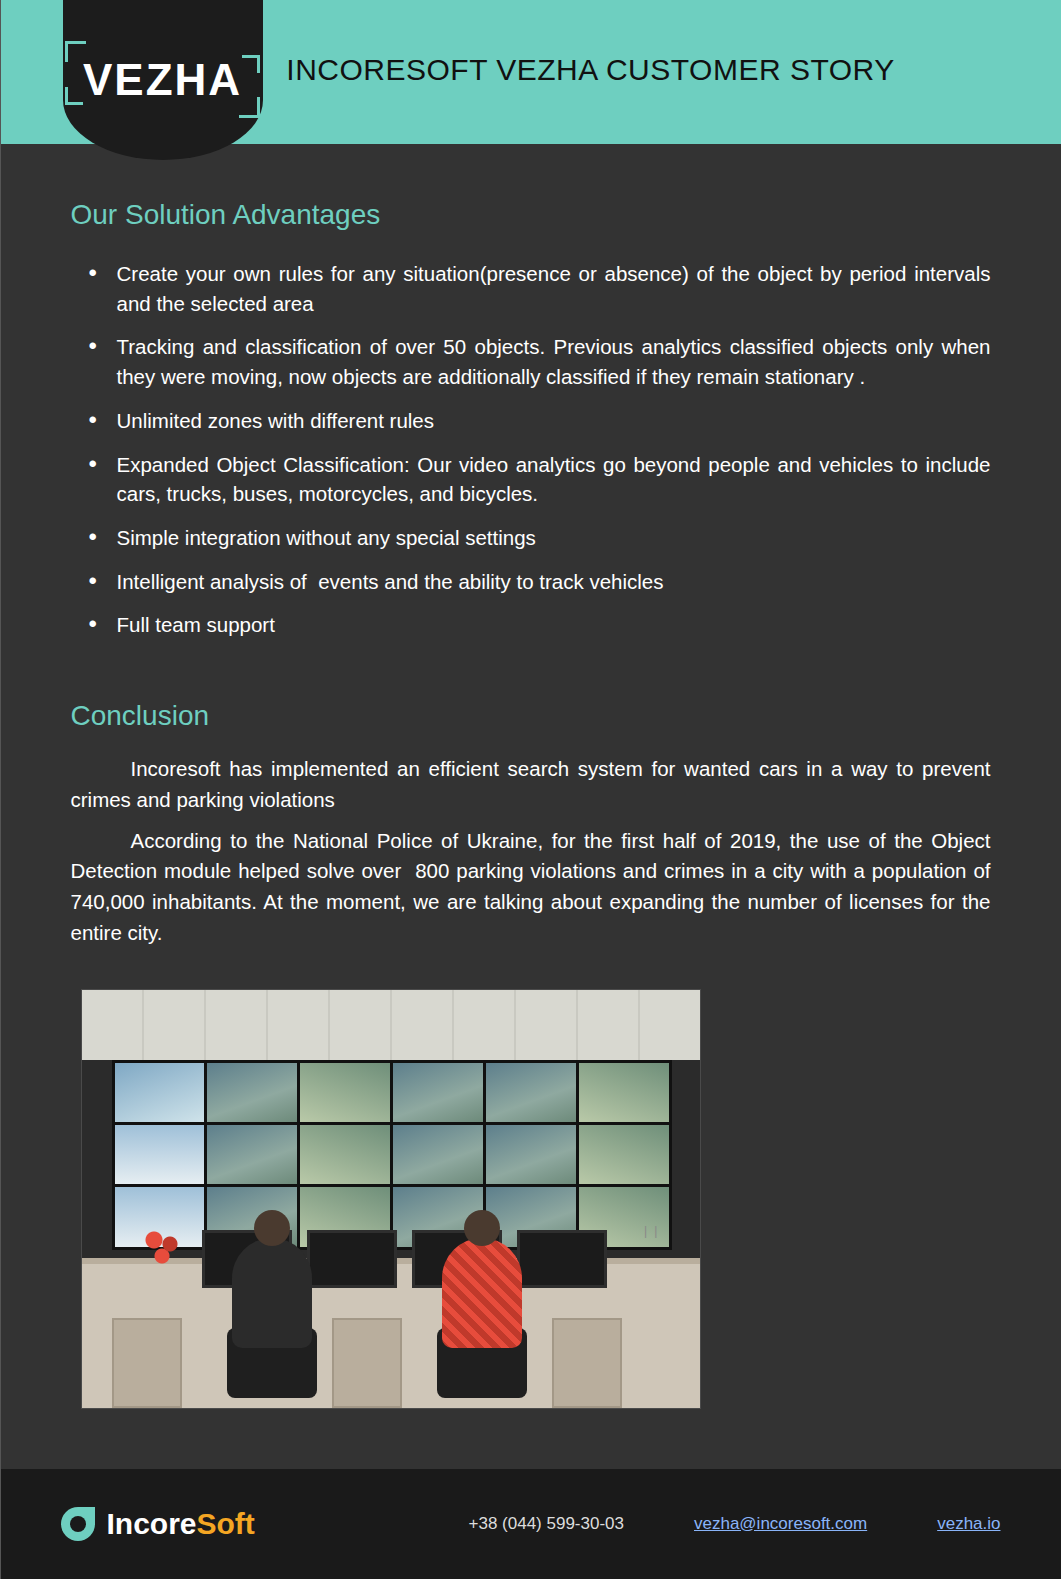VEZHA
INCORESOFT VEZHA CUSTOMER STORY
Our Solution Advantages
Create your own rules for any situation(presence or absence) of the object by period intervals and the selected area
Tracking and classification of over 50 objects. Previous analytics classified objects only when they were moving, now objects are additionally classified if they remain stationary .
Unlimited zones with different rules
Expanded Object Classification: Our video analytics go beyond people and vehicles to include cars, trucks, buses, motorcycles, and bicycles.
Simple integration without any special settings
Intelligent analysis of events and the ability to track vehicles
Full team support
Conclusion
Incoresoft has implemented an efficient search system for wanted cars in a way to prevent crimes and parking violations
According to the National Police of Ukraine, for the first half of 2019, the use of the Object Detection module helped solve over 800 parking violations and crimes in a city with a population of 740,000 inhabitants. At the moment, we are talking about expanding the number of licenses for the entire city.
| |
IncoreSoft
+38 (044) 599-30-03 vezha@incoresoft.com vezha.io